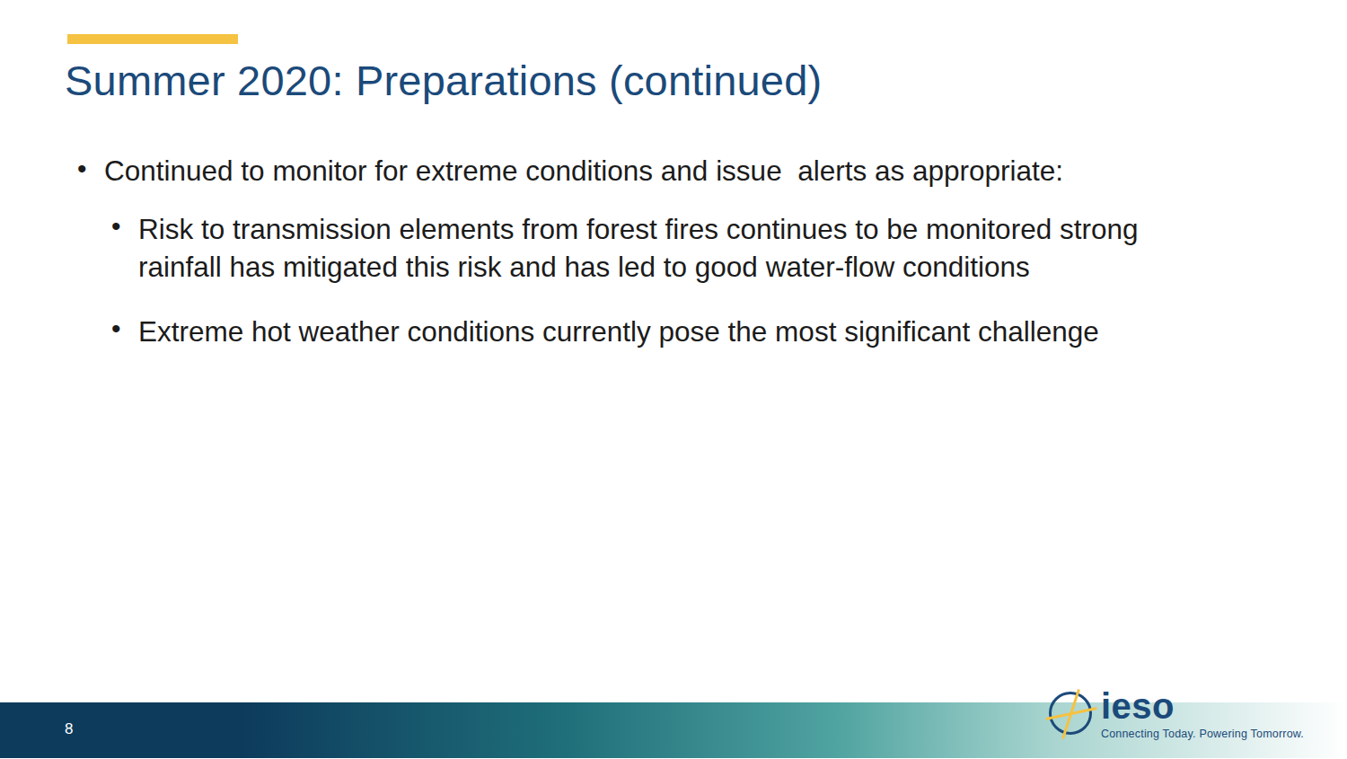Summer 2020: Preparations (continued)
Continued to monitor for extreme conditions and issue alerts as appropriate:
Risk to transmission elements from forest fires continues to be monitored strong rainfall has mitigated this risk and has led to good water-flow conditions
Extreme hot weather conditions currently pose the most significant challenge
8
ieso
Connecting Today. Powering Tomorrow.